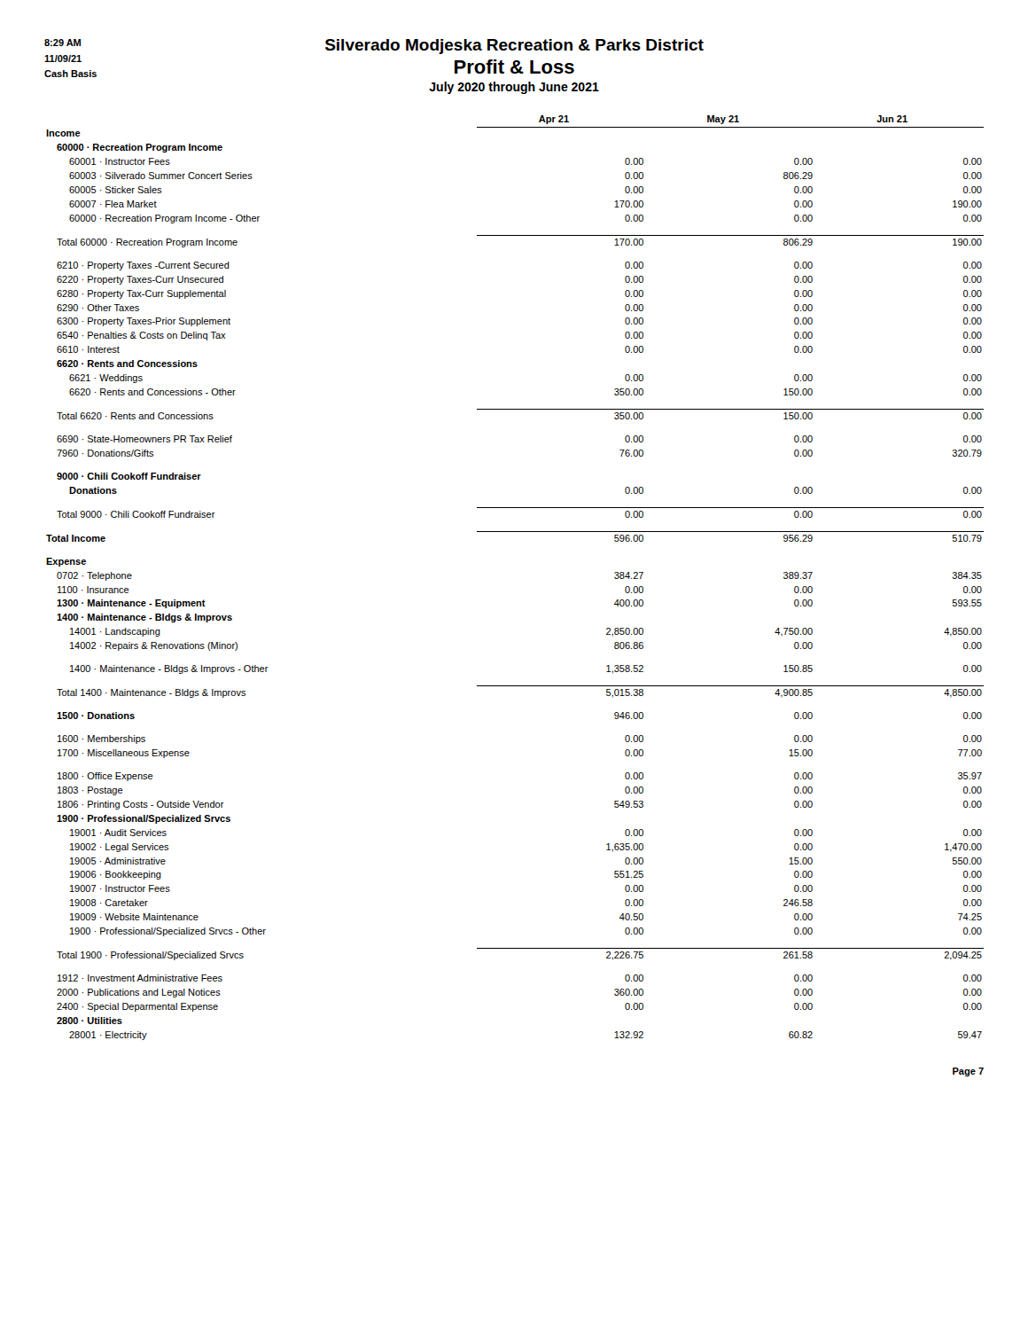8:29 AM
11/09/21
Cash Basis
Silverado Modjeska Recreation & Parks District
Profit & Loss
July 2020 through June 2021
| | Apr 21 | May 21 | Jun 21 |
| Income | | | |
| 60000 · Recreation Program Income | | | |
| 60001 · Instructor Fees | 0.00 | 0.00 | 0.00 |
| 60003 · Silverado Summer Concert Series | 0.00 | 806.29 | 0.00 |
| 60005 · Sticker Sales | 0.00 | 0.00 | 0.00 |
| 60007 · Flea Market | 170.00 | 0.00 | 190.00 |
| 60000 · Recreation Program Income - Other | 0.00 | 0.00 | 0.00 |
| Total 60000 · Recreation Program Income | 170.00 | 806.29 | 190.00 |
| 6210 · Property Taxes -Current Secured | 0.00 | 0.00 | 0.00 |
| 6220 · Property Taxes-Curr Unsecured | 0.00 | 0.00 | 0.00 |
| 6280 · Property Tax-Curr Supplemental | 0.00 | 0.00 | 0.00 |
| 6290 · Other Taxes | 0.00 | 0.00 | 0.00 |
| 6300 · Property Taxes-Prior Supplement | 0.00 | 0.00 | 0.00 |
| 6540 · Penalties & Costs on Delinq Tax | 0.00 | 0.00 | 0.00 |
| 6610 · Interest | 0.00 | 0.00 | 0.00 |
| 6620 · Rents and Concessions | | | |
| 6621 · Weddings | 0.00 | 0.00 | 0.00 |
| 6620 · Rents and Concessions - Other | 350.00 | 150.00 | 0.00 |
| Total 6620 · Rents and Concessions | 350.00 | 150.00 | 0.00 |
| 6690 · State-Homeowners PR Tax Relief | 0.00 | 0.00 | 0.00 |
| 7960 · Donations/Gifts | 76.00 | 0.00 | 320.79 |
| 9000 · Chili Cookoff Fundraiser | | | |
| Donations | 0.00 | 0.00 | 0.00 |
| Total 9000 · Chili Cookoff Fundraiser | 0.00 | 0.00 | 0.00 |
| Total Income | 596.00 | 956.29 | 510.79 |
| Expense | | | |
| 0702 · Telephone | 384.27 | 389.37 | 384.35 |
| 1100 · Insurance | 0.00 | 0.00 | 0.00 |
| 1300 · Maintenance - Equipment | 400.00 | 0.00 | 593.55 |
| 1400 · Maintenance - Bldgs & Improvs | | | |
| 14001 · Landscaping | 2,850.00 | 4,750.00 | 4,850.00 |
| 14002 · Repairs & Renovations (Minor) | 806.86 | 0.00 | 0.00 |
| 1400 · Maintenance - Bldgs & Improvs - Other | 1,358.52 | 150.85 | 0.00 |
| Total 1400 · Maintenance - Bldgs & Improvs | 5,015.38 | 4,900.85 | 4,850.00 |
| 1500 · Donations | 946.00 | 0.00 | 0.00 |
| 1600 · Memberships | 0.00 | 0.00 | 0.00 |
| 1700 · Miscellaneous Expense | 0.00 | 15.00 | 77.00 |
| 1800 · Office Expense | 0.00 | 0.00 | 35.97 |
| 1803 · Postage | 0.00 | 0.00 | 0.00 |
| 1806 · Printing Costs - Outside Vendor | 549.53 | 0.00 | 0.00 |
| 1900 · Professional/Specialized Srvcs | | | |
| 19001 · Audit Services | 0.00 | 0.00 | 0.00 |
| 19002 · Legal Services | 1,635.00 | 0.00 | 1,470.00 |
| 19005 · Administrative | 0.00 | 15.00 | 550.00 |
| 19006 · Bookkeeping | 551.25 | 0.00 | 0.00 |
| 19007 · Instructor Fees | 0.00 | 0.00 | 0.00 |
| 19008 · Caretaker | 0.00 | 246.58 | 0.00 |
| 19009 · Website Maintenance | 40.50 | 0.00 | 74.25 |
| 1900 · Professional/Specialized Srvcs - Other | 0.00 | 0.00 | 0.00 |
| Total 1900 · Professional/Specialized Srvcs | 2,226.75 | 261.58 | 2,094.25 |
| 1912 · Investment Administrative Fees | 0.00 | 0.00 | 0.00 |
| 2000 · Publications and Legal Notices | 360.00 | 0.00 | 0.00 |
| 2400 · Special Deparmental Expense | 0.00 | 0.00 | 0.00 |
| 2800 · Utilities | | | |
| 28001 · Electricity | 132.92 | 60.82 | 59.47 |
Page 7